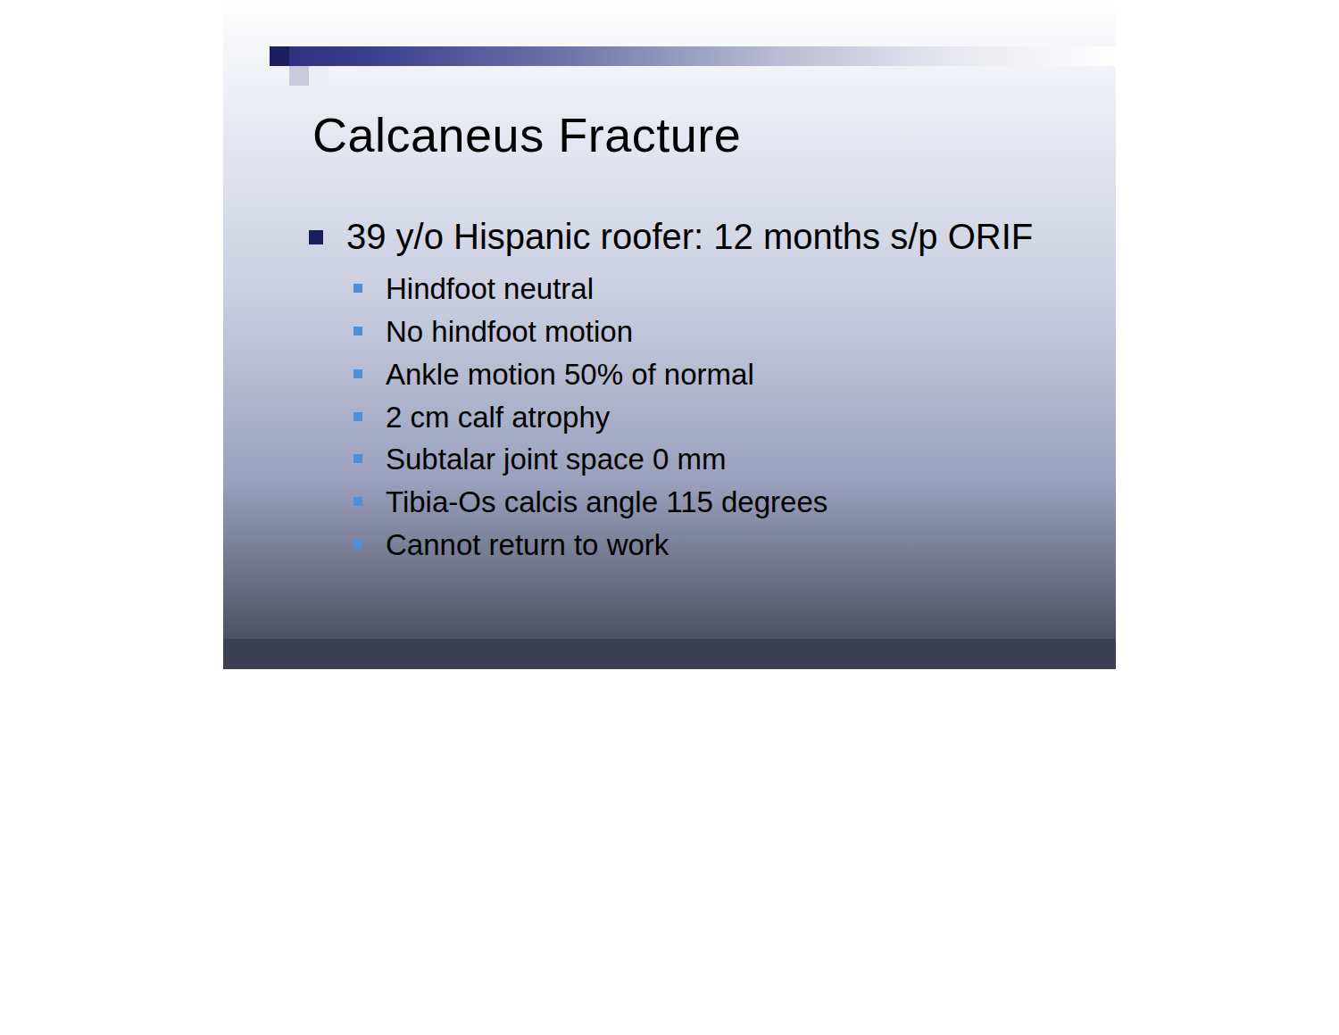Calcaneus Fracture
39 y/o Hispanic roofer: 12 months s/p ORIF
Hindfoot neutral
No hindfoot motion
Ankle motion 50% of normal
2 cm calf atrophy
Subtalar joint space 0 mm
Tibia-Os calcis angle 115 degrees
Cannot return to work